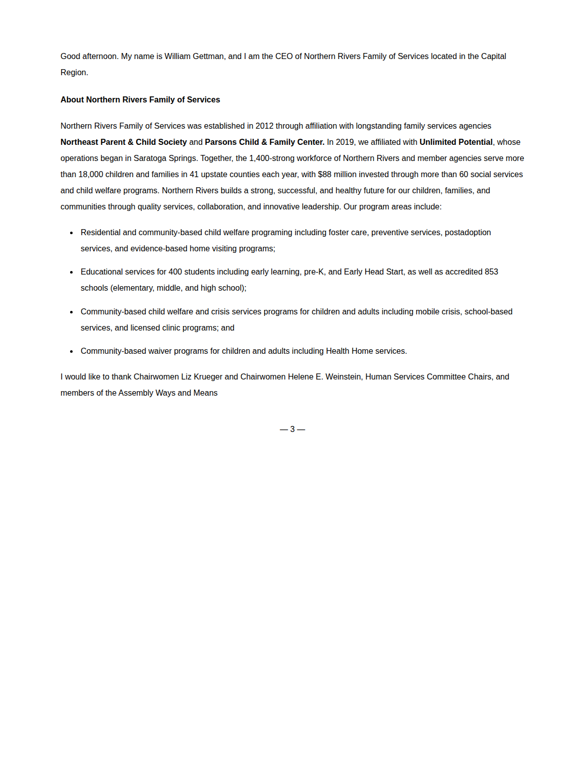Good afternoon. My name is William Gettman, and I am the CEO of Northern Rivers Family of Services located in the Capital Region.
About Northern Rivers Family of Services
Northern Rivers Family of Services was established in 2012 through affiliation with longstanding family services agencies Northeast Parent & Child Society and Parsons Child & Family Center. In 2019, we affiliated with Unlimited Potential, whose operations began in Saratoga Springs. Together, the 1,400-strong workforce of Northern Rivers and member agencies serve more than 18,000 children and families in 41 upstate counties each year, with $88 million invested through more than 60 social services and child welfare programs. Northern Rivers builds a strong, successful, and healthy future for our children, families, and communities through quality services, collaboration, and innovative leadership. Our program areas include:
Residential and community-based child welfare programing including foster care, preventive services, postadoption services, and evidence-based home visiting programs;
Educational services for 400 students including early learning, pre-K, and Early Head Start, as well as accredited 853 schools (elementary, middle, and high school);
Community-based child welfare and crisis services programs for children and adults including mobile crisis, school-based services, and licensed clinic programs; and
Community-based waiver programs for children and adults including Health Home services.
I would like to thank Chairwomen Liz Krueger and Chairwomen Helene E. Weinstein, Human Services Committee Chairs, and members of the Assembly Ways and Means
— 3 —